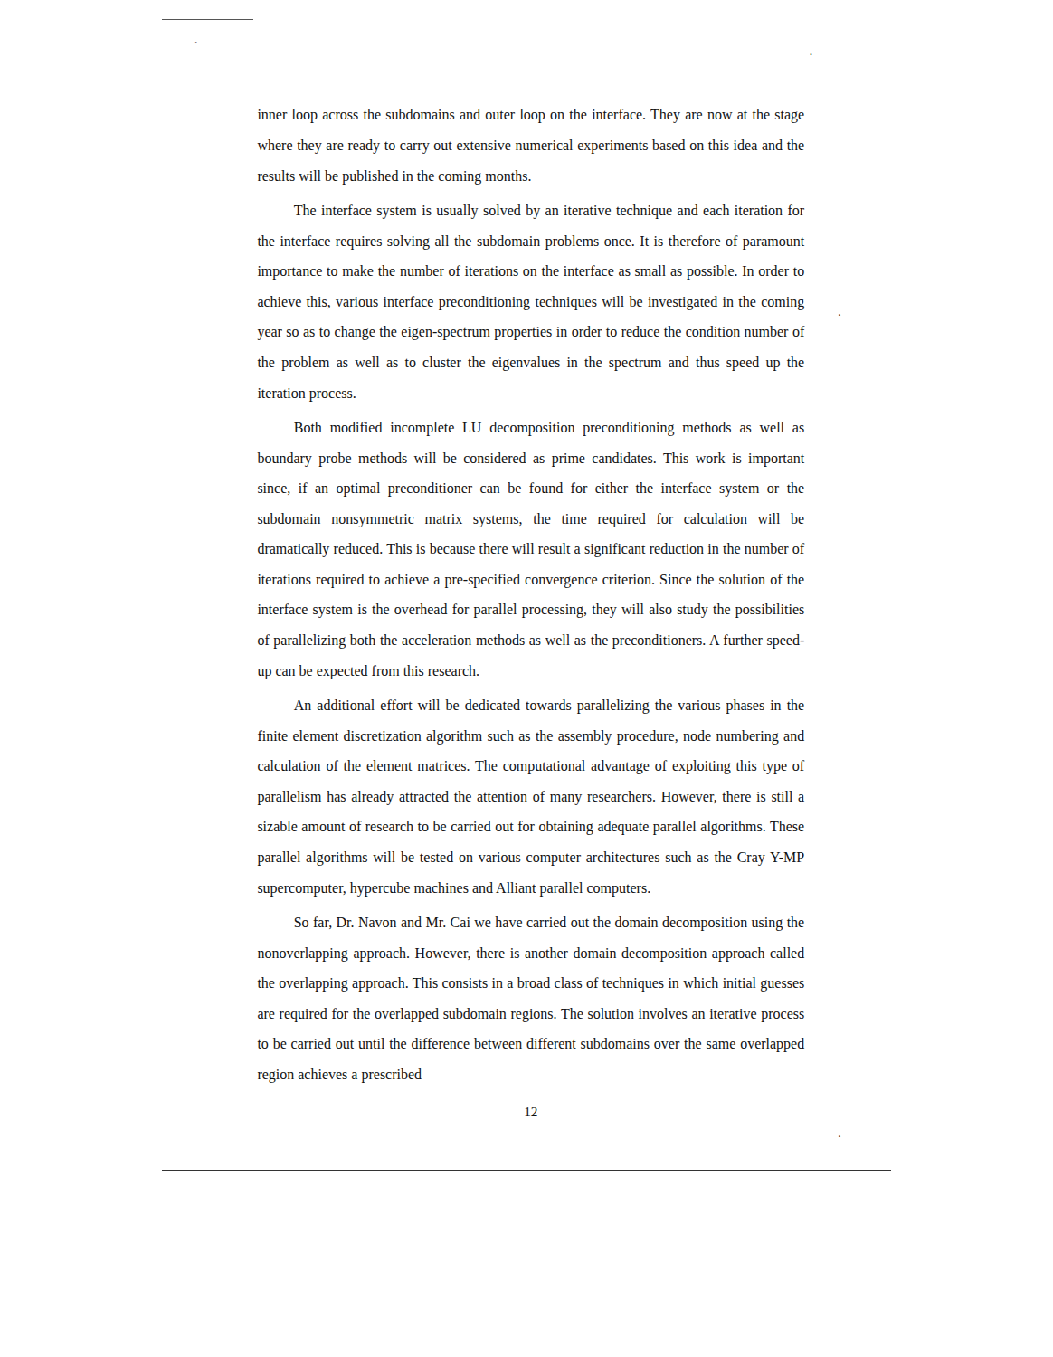· · · ·
inner loop across the subdomains and outer loop on the interface. They are now at the stage where they are ready to carry out extensive numerical experiments based on this idea and the results will be published in the coming months.
The interface system is usually solved by an iterative technique and each iteration for the interface requires solving all the subdomain problems once. It is therefore of paramount importance to make the number of iterations on the interface as small as possible. In order to achieve this, various interface preconditioning techniques will be investigated in the coming year so as to change the eigen-spectrum properties in order to reduce the condition number of the problem as well as to cluster the eigenvalues in the spectrum and thus speed up the iteration process.
Both modified incomplete LU decomposition preconditioning methods as well as boundary probe methods will be considered as prime candidates. This work is important since, if an optimal preconditioner can be found for either the interface system or the subdomain nonsymmetric matrix systems, the time required for calculation will be dramatically reduced. This is because there will result a significant reduction in the number of iterations required to achieve a pre-specified convergence criterion. Since the solution of the interface system is the overhead for parallel processing, they will also study the possibilities of parallelizing both the acceleration methods as well as the preconditioners. A further speed-up can be expected from this research.
An additional effort will be dedicated towards parallelizing the various phases in the finite element discretization algorithm such as the assembly procedure, node numbering and calculation of the element matrices. The computational advantage of exploiting this type of parallelism has already attracted the attention of many researchers. However, there is still a sizable amount of research to be carried out for obtaining adequate parallel algorithms. These parallel algorithms will be tested on various computer architectures such as the Cray Y-MP supercomputer, hypercube machines and Alliant parallel computers.
So far, Dr. Navon and Mr. Cai we have carried out the domain decomposition using the nonoverlapping approach. However, there is another domain decomposition approach called the overlapping approach. This consists in a broad class of techniques in which initial guesses are required for the overlapped subdomain regions. The solution involves an iterative process to be carried out until the difference between different subdomains over the same overlapped region achieves a prescribed
12